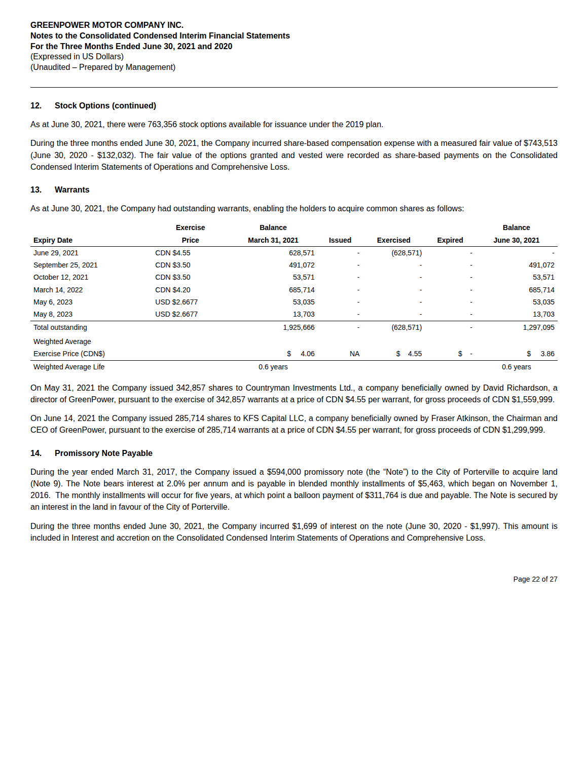GREENPOWER MOTOR COMPANY INC.
Notes to the Consolidated Condensed Interim Financial Statements
For the Three Months Ended June 30, 2021 and 2020
(Expressed in US Dollars)
(Unaudited – Prepared by Management)
12. Stock Options (continued)
As at June 30, 2021, there were 763,356 stock options available for issuance under the 2019 plan.
During the three months ended June 30, 2021, the Company incurred share-based compensation expense with a measured fair value of $743,513 (June 30, 2020 - $132,032). The fair value of the options granted and vested were recorded as share-based payments on the Consolidated Condensed Interim Statements of Operations and Comprehensive Loss.
13. Warrants
As at June 30, 2021, the Company had outstanding warrants, enabling the holders to acquire common shares as follows:
| | Exercise | Balance | | | | Balance |
| --- | --- | --- | --- | --- | --- | --- |
| Expiry Date | Price | March 31, 2021 | Issued | Exercised | Expired | June 30, 2021 |
| June 29, 2021 | CDN $4.55 | 628,571 | - | (628,571) | - | - |
| September 25, 2021 | CDN $3.50 | 491,072 | - | - | - | 491,072 |
| October 12, 2021 | CDN $3.50 | 53,571 | - | - | - | 53,571 |
| March 14, 2022 | CDN $4.20 | 685,714 | - | - | - | 685,714 |
| May 6, 2023 | USD $2.6677 | 53,035 | - | - | - | 53,035 |
| May 8, 2023 | USD $2.6677 | 13,703 | - | - | - | 13,703 |
| Total outstanding | | 1,925,666 | - | (628,571) | - | 1,297,095 |
| Weighted Average | | | | | | |
| Exercise Price (CDN$) | | $ 4.06 | NA | $ 4.55 | $ - | $ 3.86 |
| Weighted Average Life | | 0.6 years | | | | 0.6 years |
On May 31, 2021 the Company issued 342,857 shares to Countryman Investments Ltd., a company beneficially owned by David Richardson, a director of GreenPower, pursuant to the exercise of 342,857 warrants at a price of CDN $4.55 per warrant, for gross proceeds of CDN $1,559,999.
On June 14, 2021 the Company issued 285,714 shares to KFS Capital LLC, a company beneficially owned by Fraser Atkinson, the Chairman and CEO of GreenPower, pursuant to the exercise of 285,714 warrants at a price of CDN $4.55 per warrant, for gross proceeds of CDN $1,299,999.
14. Promissory Note Payable
During the year ended March 31, 2017, the Company issued a $594,000 promissory note (the “Note”) to the City of Porterville to acquire land (Note 9). The Note bears interest at 2.0% per annum and is payable in blended monthly installments of $5,463, which began on November 1, 2016. The monthly installments will occur for five years, at which point a balloon payment of $311,764 is due and payable. The Note is secured by an interest in the land in favour of the City of Porterville.
During the three months ended June 30, 2021, the Company incurred $1,699 of interest on the note (June 30, 2020 - $1,997). This amount is included in Interest and accretion on the Consolidated Condensed Interim Statements of Operations and Comprehensive Loss.
Page 22 of 27